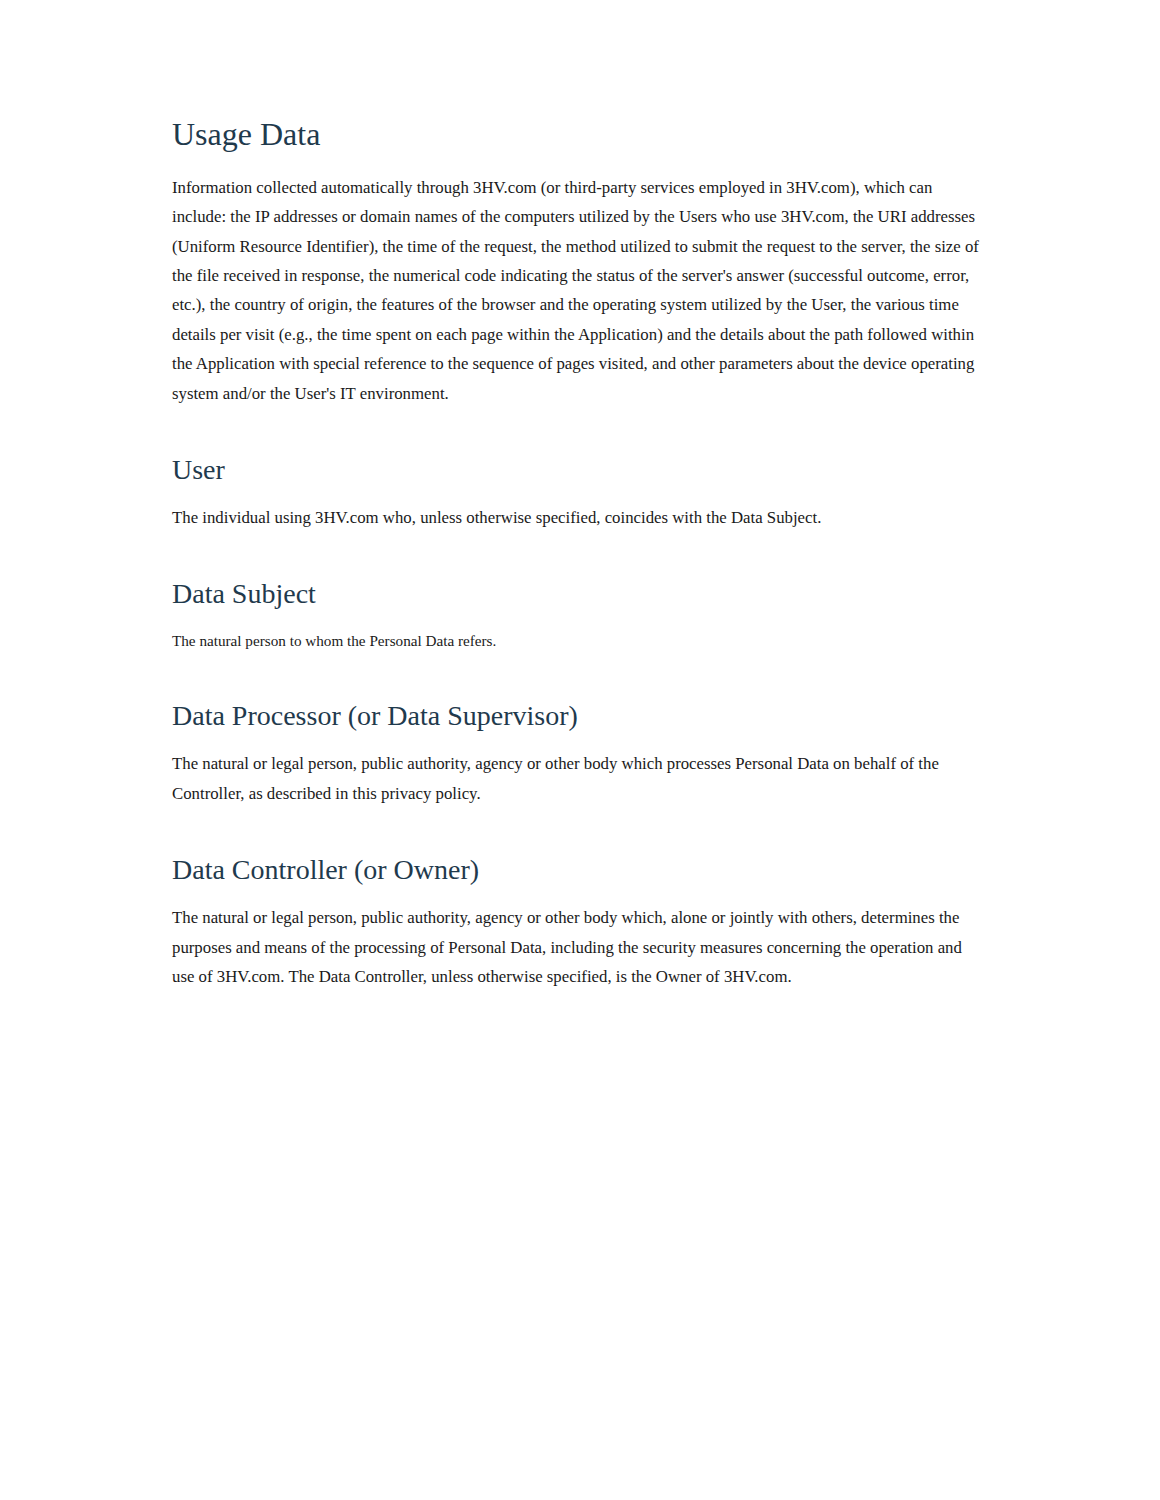Usage Data
Information collected automatically through 3HV.com (or third-party services employed in 3HV.com), which can include: the IP addresses or domain names of the computers utilized by the Users who use 3HV.com, the URI addresses (Uniform Resource Identifier), the time of the request, the method utilized to submit the request to the server, the size of the file received in response, the numerical code indicating the status of the server's answer (successful outcome, error, etc.), the country of origin, the features of the browser and the operating system utilized by the User, the various time details per visit (e.g., the time spent on each page within the Application) and the details about the path followed within the Application with special reference to the sequence of pages visited, and other parameters about the device operating system and/or the User's IT environment.
User
The individual using 3HV.com who, unless otherwise specified, coincides with the Data Subject.
Data Subject
The natural person to whom the Personal Data refers.
Data Processor (or Data Supervisor)
The natural or legal person, public authority, agency or other body which processes Personal Data on behalf of the Controller, as described in this privacy policy.
Data Controller (or Owner)
The natural or legal person, public authority, agency or other body which, alone or jointly with others, determines the purposes and means of the processing of Personal Data, including the security measures concerning the operation and use of 3HV.com. The Data Controller, unless otherwise specified, is the Owner of 3HV.com.